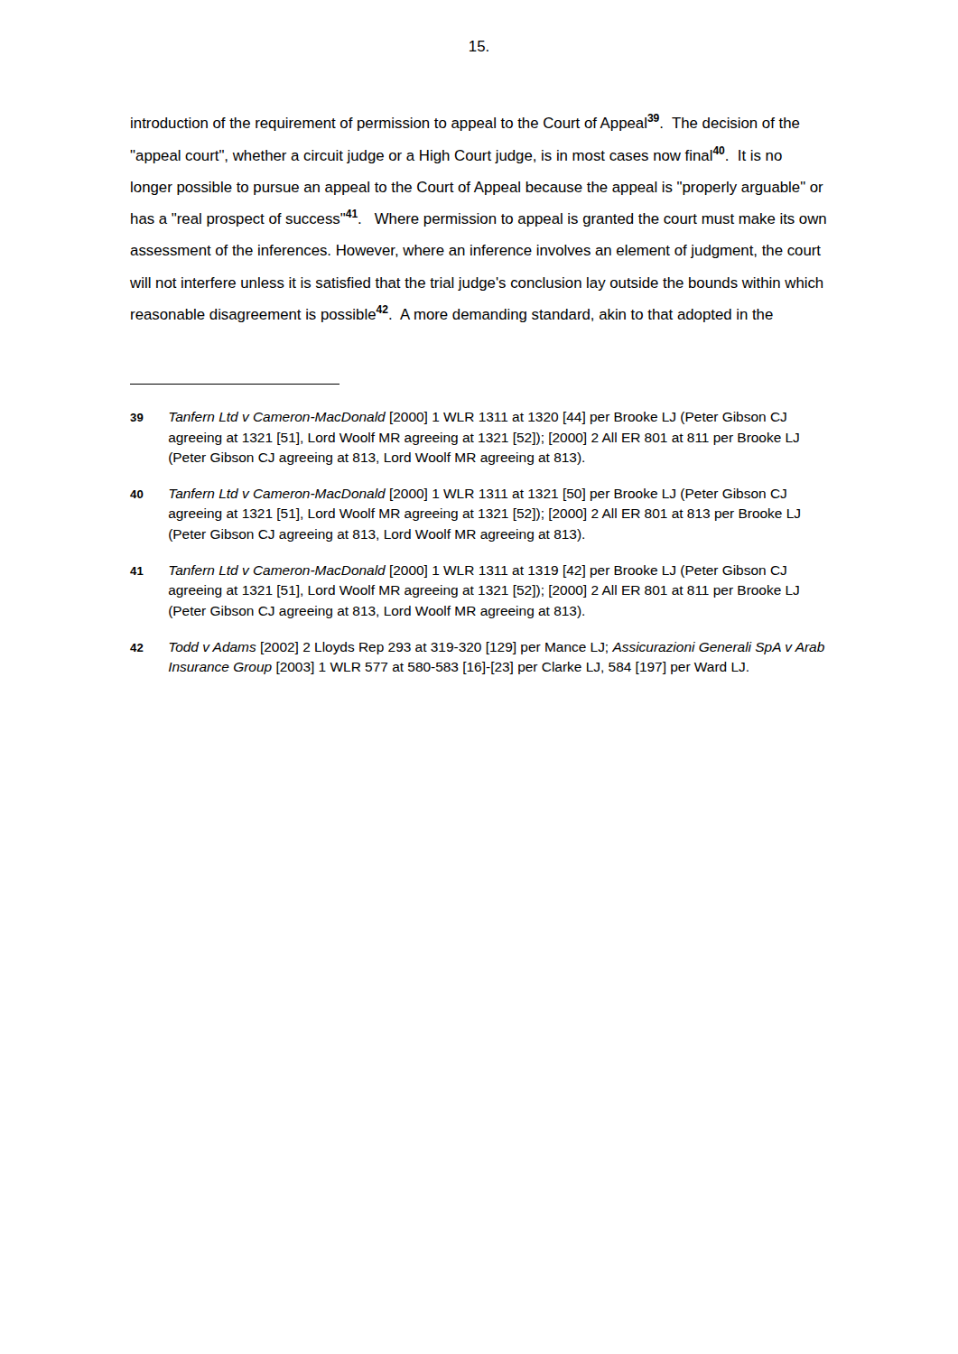15.
introduction of the requirement of permission to appeal to the Court of Appeal39. The decision of the "appeal court", whether a circuit judge or a High Court judge, is in most cases now final40. It is no longer possible to pursue an appeal to the Court of Appeal because the appeal is "properly arguable" or has a "real prospect of success"41. Where permission to appeal is granted the court must make its own assessment of the inferences. However, where an inference involves an element of judgment, the court will not interfere unless it is satisfied that the trial judge's conclusion lay outside the bounds within which reasonable disagreement is possible42. A more demanding standard, akin to that adopted in the
39
Tanfern Ltd v Cameron-MacDonald [2000] 1 WLR 1311 at 1320 [44] per Brooke LJ (Peter Gibson CJ agreeing at 1321 [51], Lord Woolf MR agreeing at 1321 [52]); [2000] 2 All ER 801 at 811 per Brooke LJ (Peter Gibson CJ agreeing at 813, Lord Woolf MR agreeing at 813).
40
Tanfern Ltd v Cameron-MacDonald [2000] 1 WLR 1311 at 1321 [50] per Brooke LJ (Peter Gibson CJ agreeing at 1321 [51], Lord Woolf MR agreeing at 1321 [52]); [2000] 2 All ER 801 at 813 per Brooke LJ (Peter Gibson CJ agreeing at 813, Lord Woolf MR agreeing at 813).
41
Tanfern Ltd v Cameron-MacDonald [2000] 1 WLR 1311 at 1319 [42] per Brooke LJ (Peter Gibson CJ agreeing at 1321 [51], Lord Woolf MR agreeing at 1321 [52]); [2000] 2 All ER 801 at 811 per Brooke LJ (Peter Gibson CJ agreeing at 813, Lord Woolf MR agreeing at 813).
42
Todd v Adams [2002] 2 Lloyds Rep 293 at 319-320 [129] per Mance LJ; Assicurazioni Generali SpA v Arab Insurance Group [2003] 1 WLR 577 at 580-583 [16]-[23] per Clarke LJ, 584 [197] per Ward LJ.